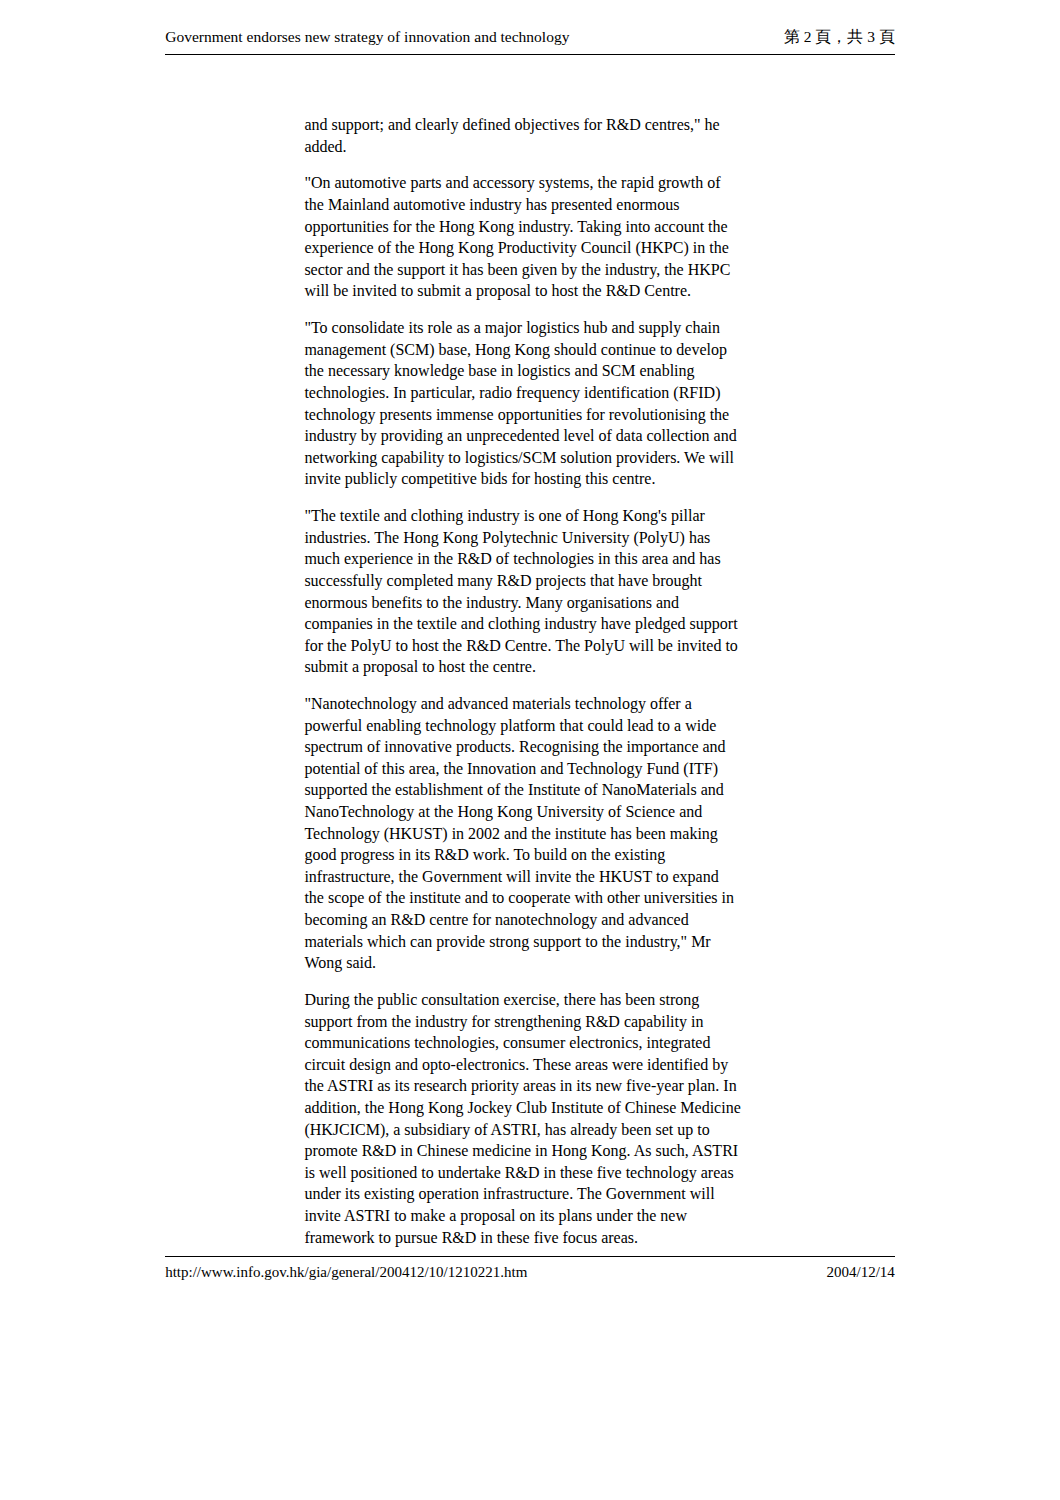Government endorses new strategy of innovation and technology
第 2 頁，共 3 頁
and support; and clearly defined objectives for R&D centres," he added.
"On automotive parts and accessory systems, the rapid growth of the Mainland automotive industry has presented enormous opportunities for the Hong Kong industry. Taking into account the experience of the Hong Kong Productivity Council (HKPC) in the sector and the support it has been given by the industry, the HKPC will be invited to submit a proposal to host the R&D Centre.
"To consolidate its role as a major logistics hub and supply chain management (SCM) base, Hong Kong should continue to develop the necessary knowledge base in logistics and SCM enabling technologies. In particular, radio frequency identification (RFID) technology presents immense opportunities for revolutionising the industry by providing an unprecedented level of data collection and networking capability to logistics/SCM solution providers. We will invite publicly competitive bids for hosting this centre.
"The textile and clothing industry is one of Hong Kong's pillar industries. The Hong Kong Polytechnic University (PolyU) has much experience in the R&D of technologies in this area and has successfully completed many R&D projects that have brought enormous benefits to the industry. Many organisations and companies in the textile and clothing industry have pledged support for the PolyU to host the R&D Centre. The PolyU will be invited to submit a proposal to host the centre.
"Nanotechnology and advanced materials technology offer a powerful enabling technology platform that could lead to a wide spectrum of innovative products. Recognising the importance and potential of this area, the Innovation and Technology Fund (ITF) supported the establishment of the Institute of NanoMaterials and NanoTechnology at the Hong Kong University of Science and Technology (HKUST) in 2002 and the institute has been making good progress in its R&D work. To build on the existing infrastructure, the Government will invite the HKUST to expand the scope of the institute and to cooperate with other universities in becoming an R&D centre for nanotechnology and advanced materials which can provide strong support to the industry," Mr Wong said.
During the public consultation exercise, there has been strong support from the industry for strengthening R&D capability in communications technologies, consumer electronics, integrated circuit design and opto-electronics. These areas were identified by the ASTRI as its research priority areas in its new five-year plan. In addition, the Hong Kong Jockey Club Institute of Chinese Medicine (HKJCICM), a subsidiary of ASTRI, has already been set up to promote R&D in Chinese medicine in Hong Kong. As such, ASTRI is well positioned to undertake R&D in these five technology areas under its existing operation infrastructure. The Government will invite ASTRI to make a proposal on its plans under the new framework to pursue R&D in these five focus areas.
http://www.info.gov.hk/gia/general/200412/10/1210221.htm
2004/12/14